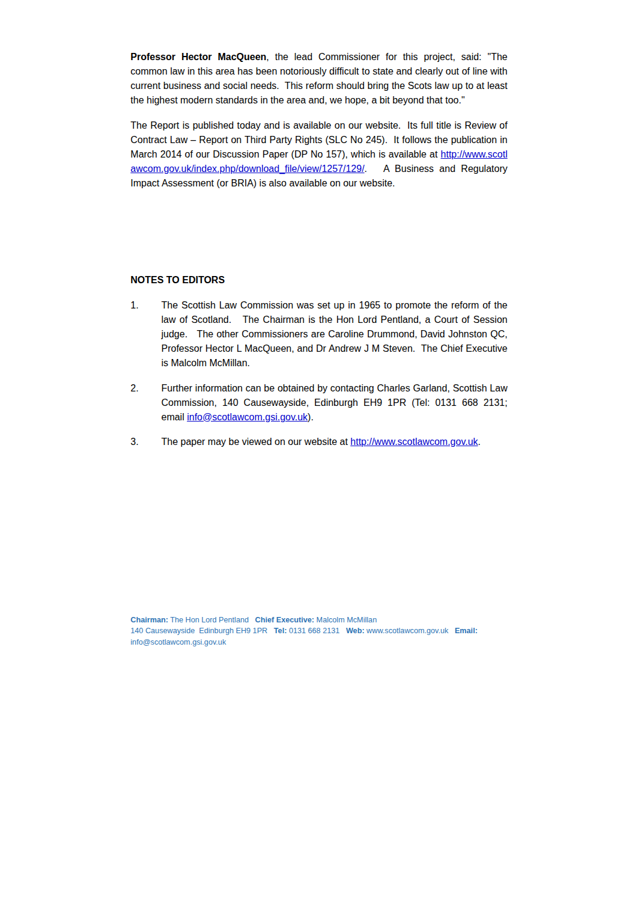Professor Hector MacQueen, the lead Commissioner for this project, said: "The common law in this area has been notoriously difficult to state and clearly out of line with current business and social needs. This reform should bring the Scots law up to at least the highest modern standards in the area and, we hope, a bit beyond that too."
The Report is published today and is available on our website. Its full title is Review of Contract Law – Report on Third Party Rights (SLC No 245). It follows the publication in March 2014 of our Discussion Paper (DP No 157), which is available at http://www.scotlawcom.gov.uk/index.php/download_file/view/1257/129/. A Business and Regulatory Impact Assessment (or BRIA) is also available on our website.
NOTES TO EDITORS
1.
The Scottish Law Commission was set up in 1965 to promote the reform of the law of Scotland. The Chairman is the Hon Lord Pentland, a Court of Session judge. The other Commissioners are Caroline Drummond, David Johnston QC, Professor Hector L MacQueen, and Dr Andrew J M Steven. The Chief Executive is Malcolm McMillan.
2.
Further information can be obtained by contacting Charles Garland, Scottish Law Commission, 140 Causewayside, Edinburgh EH9 1PR (Tel: 0131 668 2131; email info@scotlawcom.gsi.gov.uk).
3.
The paper may be viewed on our website at http://www.scotlawcom.gov.uk.
Chairman: The Hon Lord Pentland Chief Executive: Malcolm McMillan
140 Causewayside Edinburgh EH9 1PR Tel: 0131 668 2131 Web: www.scotlawcom.gov.uk Email: info@scotlawcom.gsi.gov.uk